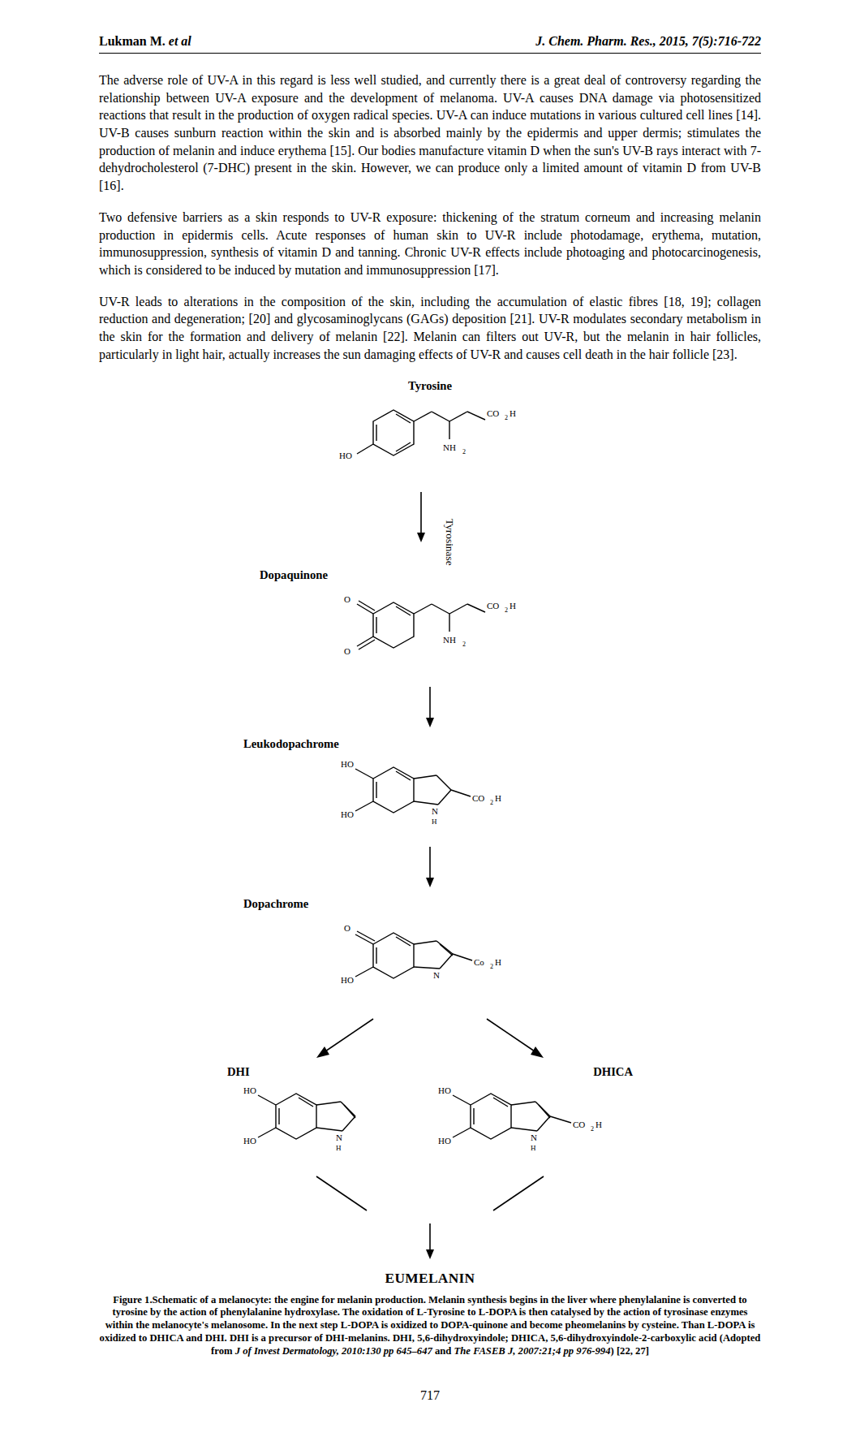Lukman M. et al
J. Chem. Pharm. Res., 2015, 7(5):716-722
The adverse role of UV-A in this regard is less well studied, and currently there is a great deal of controversy regarding the relationship between UV-A exposure and the development of melanoma. UV-A causes DNA damage via photosensitized reactions that result in the production of oxygen radical species. UV-A can induce mutations in various cultured cell lines [14]. UV-B causes sunburn reaction within the skin and is absorbed mainly by the epidermis and upper dermis; stimulates the production of melanin and induce erythema [15]. Our bodies manufacture vitamin D when the sun's UV-B rays interact with 7-dehydrocholesterol (7-DHC) present in the skin. However, we can produce only a limited amount of vitamin D from UV-B [16].
Two defensive barriers as a skin responds to UV-R exposure: thickening of the stratum corneum and increasing melanin production in epidermis cells. Acute responses of human skin to UV-R include photodamage, erythema, mutation, immunosuppression, synthesis of vitamin D and tanning. Chronic UV-R effects include photoaging and photocarcinogenesis, which is considered to be induced by mutation and immunosuppression [17].
UV-R leads to alterations in the composition of the skin, including the accumulation of elastic fibres [18, 19]; collagen reduction and degeneration; [20] and glycosaminoglycans (GAGs) deposition [21]. UV-R modulates secondary metabolism in the skin for the formation and delivery of melanin [22]. Melanin can filters out UV-R, but the melanin in hair follicles, particularly in light hair, actually increases the sun damaging effects of UV-R and causes cell death in the hair follicle [23].
Tyrosine
HO CO 2 H NH 2
Tyrosinase
Dopaquinone
O O CO 2 H NH 2
Leukodopachrome
HO HO N H CO 2 H
Dopachrome
O HO N Co 2 H
DHI
DHICA
HO HO N H HO HO N H CO 2 H
EUMELANIN
Figure 1.Schematic of a melanocyte: the engine for melanin production. Melanin synthesis begins in the liver where phenylalanine is converted to tyrosine by the action of phenylalanine hydroxylase. The oxidation of L-Tyrosine to L-DOPA is then catalysed by the action of tyrosinase enzymes within the melanocyte's melanosome. In the next step L-DOPA is oxidized to DOPA-quinone and become pheomelanins by cysteine. Than L-DOPA is oxidized to DHICA and DHI. DHI is a precursor of DHI-melanins. DHI, 5,6-dihydroxyindole; DHICA, 5,6-dihydroxyindole-2-carboxylic acid (Adopted from J of Invest Dermatology, 2010:130 pp 645–647 and The FASEB J, 2007:21;4 pp 976-994) [22, 27]
717